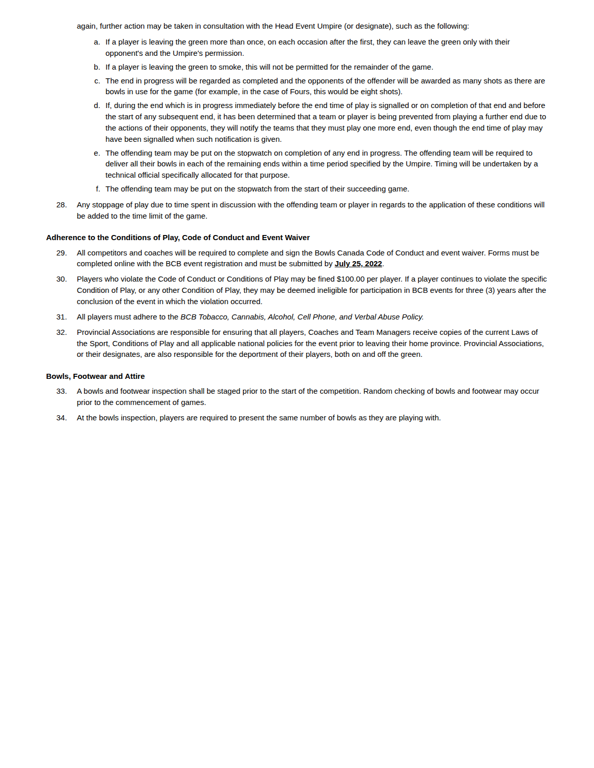again, further action may be taken in consultation with the Head Event Umpire (or designate), such as the following:
If a player is leaving the green more than once, on each occasion after the first, they can leave the green only with their opponent's and the Umpire's permission.
If a player is leaving the green to smoke, this will not be permitted for the remainder of the game.
The end in progress will be regarded as completed and the opponents of the offender will be awarded as many shots as there are bowls in use for the game (for example, in the case of Fours, this would be eight shots).
If, during the end which is in progress immediately before the end time of play is signalled or on completion of that end and before the start of any subsequent end, it has been determined that a team or player is being prevented from playing a further end due to the actions of their opponents, they will notify the teams that they must play one more end, even though the end time of play may have been signalled when such notification is given.
The offending team may be put on the stopwatch on completion of any end in progress. The offending team will be required to deliver all their bowls in each of the remaining ends within a time period specified by the Umpire. Timing will be undertaken by a technical official specifically allocated for that purpose.
The offending team may be put on the stopwatch from the start of their succeeding game.
28. Any stoppage of play due to time spent in discussion with the offending team or player in regards to the application of these conditions will be added to the time limit of the game.
Adherence to the Conditions of Play, Code of Conduct and Event Waiver
29. All competitors and coaches will be required to complete and sign the Bowls Canada Code of Conduct and event waiver. Forms must be completed online with the BCB event registration and must be submitted by July 25, 2022.
30. Players who violate the Code of Conduct or Conditions of Play may be fined $100.00 per player. If a player continues to violate the specific Condition of Play, or any other Condition of Play, they may be deemed ineligible for participation in BCB events for three (3) years after the conclusion of the event in which the violation occurred.
31. All players must adhere to the BCB Tobacco, Cannabis, Alcohol, Cell Phone, and Verbal Abuse Policy.
32. Provincial Associations are responsible for ensuring that all players, Coaches and Team Managers receive copies of the current Laws of the Sport, Conditions of Play and all applicable national policies for the event prior to leaving their home province. Provincial Associations, or their designates, are also responsible for the deportment of their players, both on and off the green.
Bowls, Footwear and Attire
33. A bowls and footwear inspection shall be staged prior to the start of the competition. Random checking of bowls and footwear may occur prior to the commencement of games.
34. At the bowls inspection, players are required to present the same number of bowls as they are playing with.